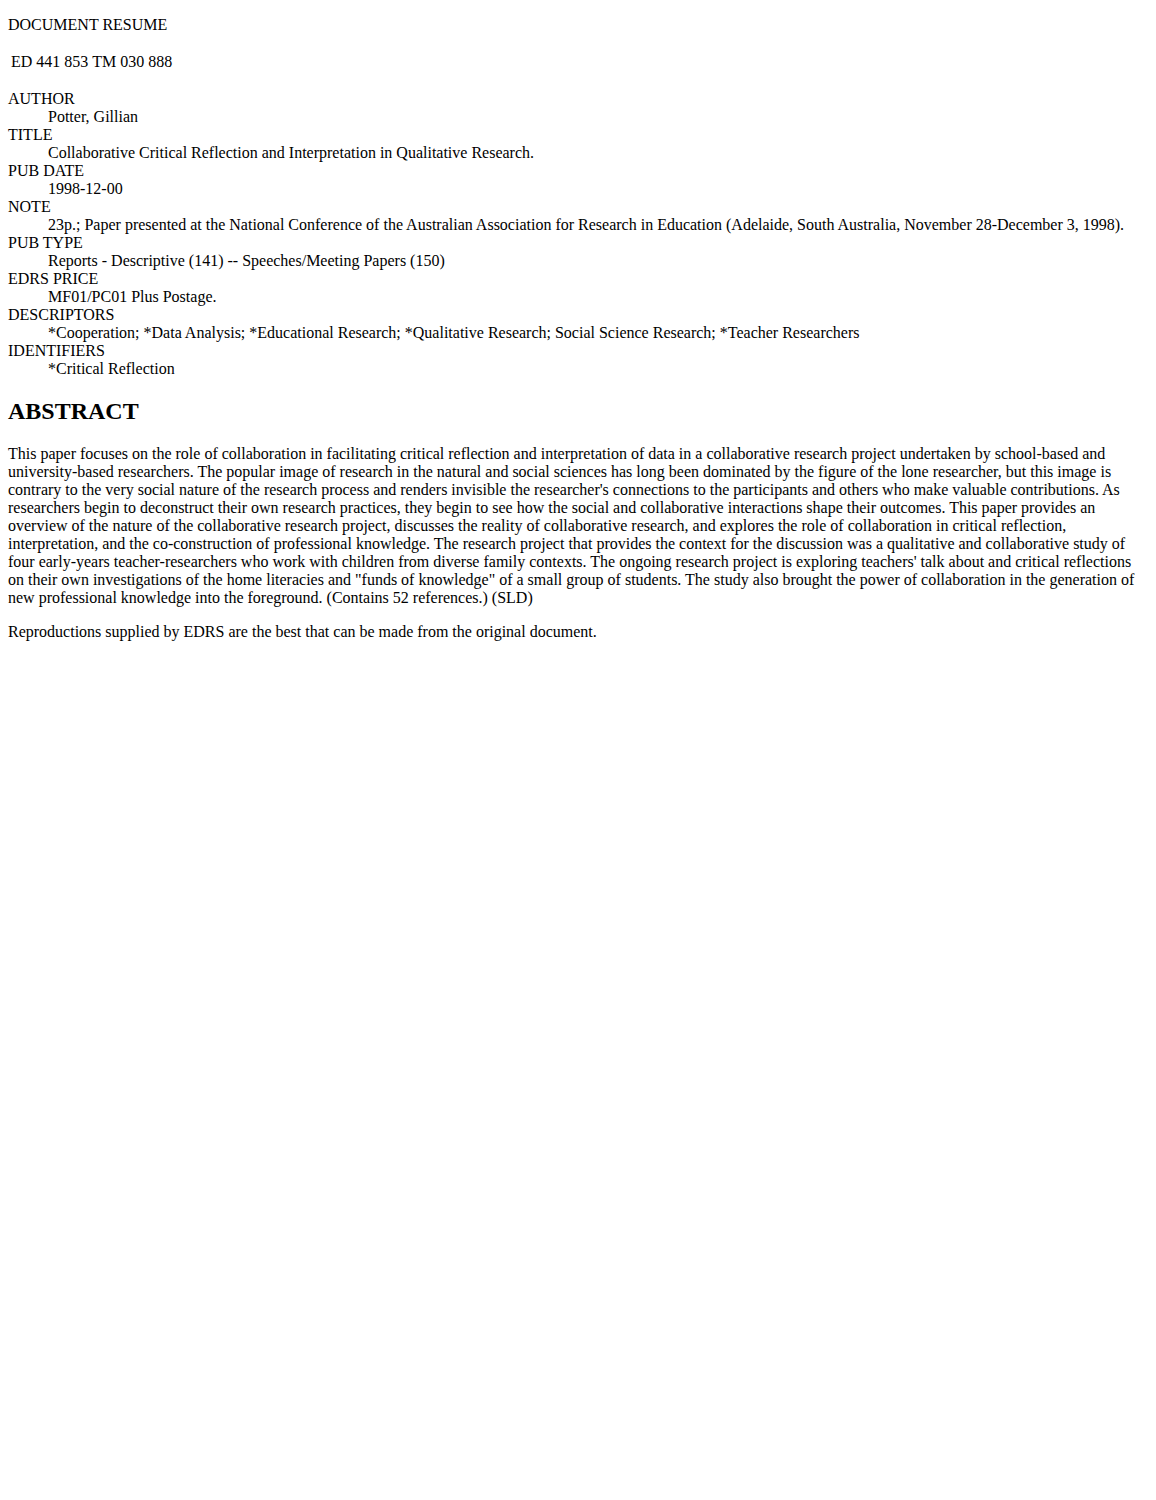DOCUMENT RESUME
| ED 441 853 | TM 030 888 |
AUTHOR
Potter, Gillian
TITLE
Collaborative Critical Reflection and Interpretation in Qualitative Research.
PUB DATE
1998-12-00
NOTE
23p.; Paper presented at the National Conference of the Australian Association for Research in Education (Adelaide, South Australia, November 28-December 3, 1998).
PUB TYPE
Reports - Descriptive (141) -- Speeches/Meeting Papers (150)
EDRS PRICE
MF01/PC01 Plus Postage.
DESCRIPTORS
*Cooperation; *Data Analysis; *Educational Research; *Qualitative Research; Social Science Research; *Teacher Researchers
IDENTIFIERS
*Critical Reflection
ABSTRACT
This paper focuses on the role of collaboration in facilitating critical reflection and interpretation of data in a collaborative research project undertaken by school-based and university-based researchers. The popular image of research in the natural and social sciences has long been dominated by the figure of the lone researcher, but this image is contrary to the very social nature of the research process and renders invisible the researcher's connections to the participants and others who make valuable contributions. As researchers begin to deconstruct their own research practices, they begin to see how the social and collaborative interactions shape their outcomes. This paper provides an overview of the nature of the collaborative research project, discusses the reality of collaborative research, and explores the role of collaboration in critical reflection, interpretation, and the co-construction of professional knowledge. The research project that provides the context for the discussion was a qualitative and collaborative study of four early-years teacher-researchers who work with children from diverse family contexts. The ongoing research project is exploring teachers' talk about and critical reflections on their own investigations of the home literacies and "funds of knowledge" of a small group of students. The study also brought the power of collaboration in the generation of new professional knowledge into the foreground. (Contains 52 references.) (SLD)
Reproductions supplied by EDRS are the best that can be made from the original document.